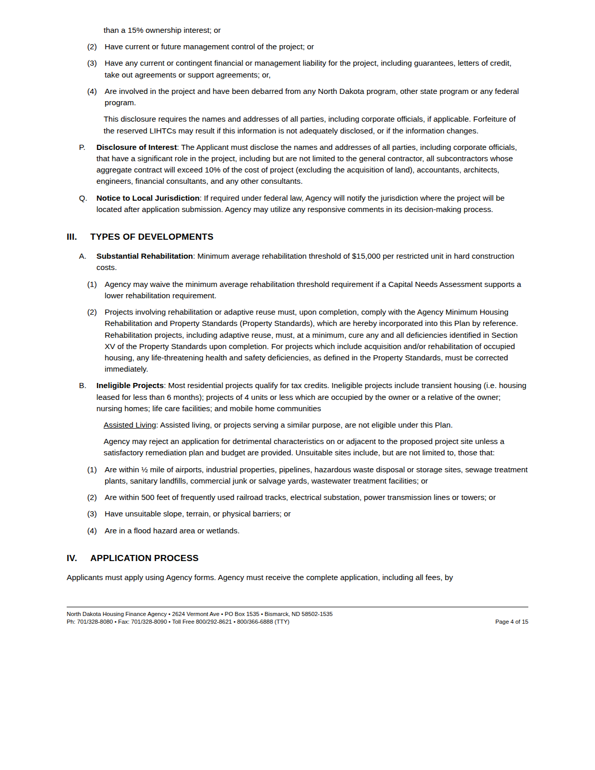than a 15% ownership interest; or
(2) Have current or future management control of the project; or
(3) Have any current or contingent financial or management liability for the project, including guarantees, letters of credit, take out agreements or support agreements; or,
(4) Are involved in the project and have been debarred from any North Dakota program, other state program or any federal program.
This disclosure requires the names and addresses of all parties, including corporate officials, if applicable. Forfeiture of the reserved LIHTCs may result if this information is not adequately disclosed, or if the information changes.
P. Disclosure of Interest: The Applicant must disclose the names and addresses of all parties, including corporate officials, that have a significant role in the project, including but are not limited to the general contractor, all subcontractors whose aggregate contract will exceed 10% of the cost of project (excluding the acquisition of land), accountants, architects, engineers, financial consultants, and any other consultants.
Q. Notice to Local Jurisdiction: If required under federal law, Agency will notify the jurisdiction where the project will be located after application submission. Agency may utilize any responsive comments in its decision-making process.
III. TYPES OF DEVELOPMENTS
A. Substantial Rehabilitation: Minimum average rehabilitation threshold of $15,000 per restricted unit in hard construction costs.
(1) Agency may waive the minimum average rehabilitation threshold requirement if a Capital Needs Assessment supports a lower rehabilitation requirement.
(2) Projects involving rehabilitation or adaptive reuse must, upon completion, comply with the Agency Minimum Housing Rehabilitation and Property Standards (Property Standards), which are hereby incorporated into this Plan by reference. Rehabilitation projects, including adaptive reuse, must, at a minimum, cure any and all deficiencies identified in Section XV of the Property Standards upon completion. For projects which include acquisition and/or rehabilitation of occupied housing, any life-threatening health and safety deficiencies, as defined in the Property Standards, must be corrected immediately.
B. Ineligible Projects: Most residential projects qualify for tax credits. Ineligible projects include transient housing (i.e. housing leased for less than 6 months); projects of 4 units or less which are occupied by the owner or a relative of the owner; nursing homes; life care facilities; and mobile home communities
Assisted Living: Assisted living, or projects serving a similar purpose, are not eligible under this Plan.
Agency may reject an application for detrimental characteristics on or adjacent to the proposed project site unless a satisfactory remediation plan and budget are provided. Unsuitable sites include, but are not limited to, those that:
(1) Are within ½ mile of airports, industrial properties, pipelines, hazardous waste disposal or storage sites, sewage treatment plants, sanitary landfills, commercial junk or salvage yards, wastewater treatment facilities; or
(2) Are within 500 feet of frequently used railroad tracks, electrical substation, power transmission lines or towers; or
(3) Have unsuitable slope, terrain, or physical barriers; or
(4) Are in a flood hazard area or wetlands.
IV. APPLICATION PROCESS
Applicants must apply using Agency forms. Agency must receive the complete application, including all fees, by
North Dakota Housing Finance Agency • 2624 Vermont Ave • PO Box 1535 • Bismarck, ND 58502-1535
Ph: 701/328-8080 • Fax: 701/328-8090 • Toll Free 800/292-8621 • 800/366-6888 (TTY)
Page 4 of 15